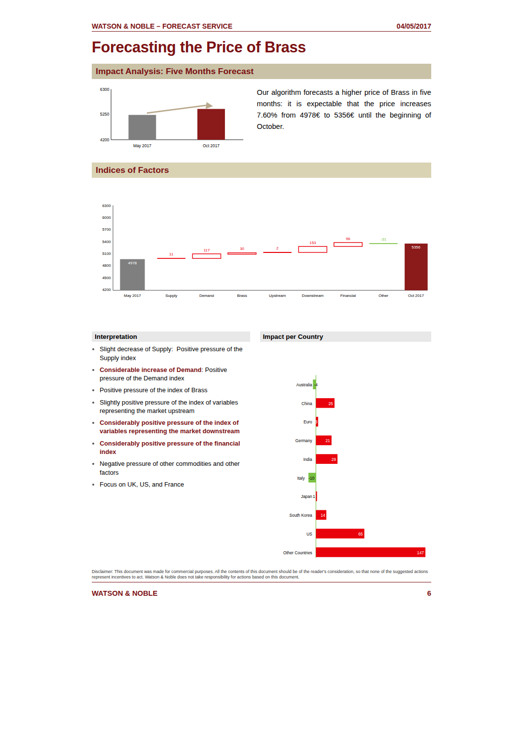WATSON & NOBLE – FORECAST SERVICE 04/05/2017
Forecasting the Price of Brass
Impact Analysis: Five Months Forecast
6300 5250 4200 May 2017 Oct 2017
Our algorithm forecasts a higher price of Brass in five months: it is expectable that the price increases 7.60% from 4978€ to 5356€ until the beginning of October.
Indices of Factors
6300 6000 5700 5400 5100 4800 4500 4200 4978 11 117 30 2 153 96 -31 5356 May 2017 Supply Demand Brass Upstream Downstream Financial Other Oct 2017
Interpretation
Slight decrease of Supply: Positive pressure of the Supply index
Considerable increase of Demand: Positive pressure of the Demand index
Positive pressure of the index of Brass
Slightly positive pressure of the index of variables representing the market upstream
Considerably positive pressure of the index of variables representing the market downstream
Considerably positive pressure of the financial index
Negative pressure of other commodities and other factors
Focus on UK, US, and France
Impact per Country
-4 Australia 25 China 3 Euro 21 Germany 29 India -10 Italy 1 Japan 14 South Korea 65 US 147 Other Countries
Disclaimer: This document was made for commercial purposes. All the contents of this document should be of the reader's consideration, so that none of the suggested actions represent incentives to act. Watson & Noble does not take responsibility for actions based on this document.
WATSON & NOBLE 6